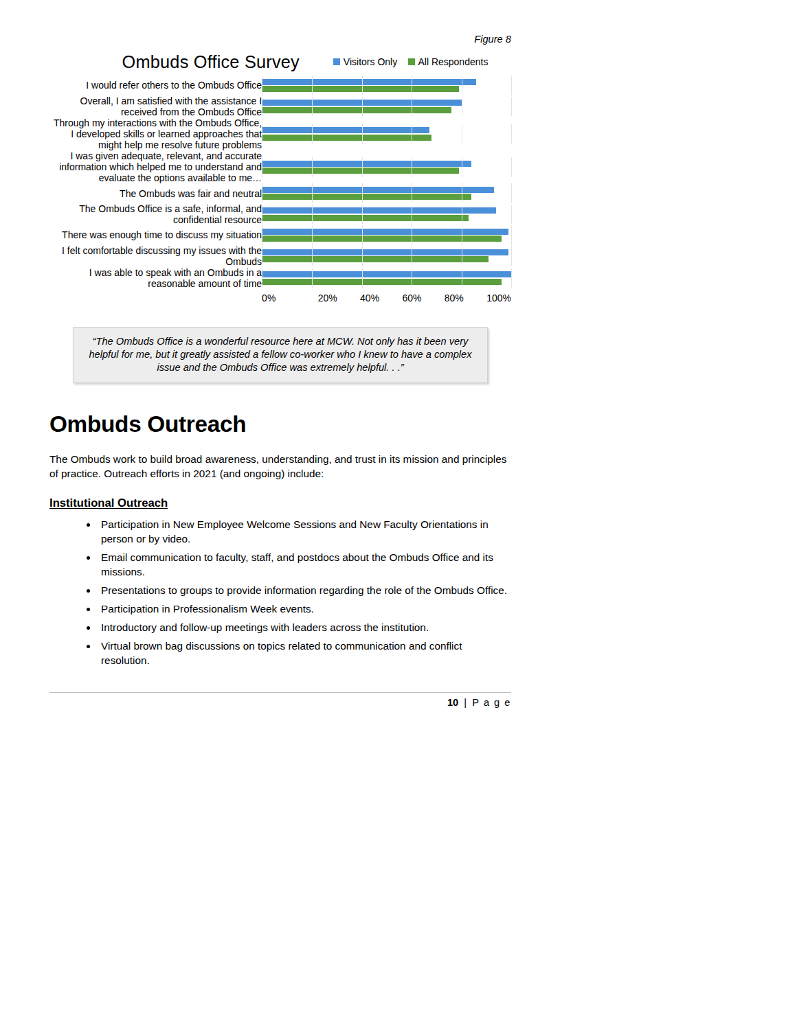Figure 8
Ombuds Office Survey
Visitors Only All Respondents
| I would refer others to the Ombuds Office | |
| Overall, I am satisfied with the assistance I received from the Ombuds Office | |
| Through my interactions with the Ombuds Office, I developed skills or learned approaches that might help me resolve future problems | |
| I was given adequate, relevant, and accurate information which helped me to understand and evaluate the options available to me… | |
| The Ombuds was fair and neutral | |
| The Ombuds Office is a safe, informal, and confidential resource | |
| There was enough time to discuss my situation | |
| I felt comfortable discussing my issues with the Ombuds | |
| I was able to speak with an Ombuds in a reasonable amount of time | |
| | 0% 20% 40% 60% 80% 100% |
“The Ombuds Office is a wonderful resource here at MCW. Not only has it been very helpful for me, but it greatly assisted a fellow co-worker who I knew to have a complex issue and the Ombuds Office was extremely helpful. . .”
Ombuds Outreach
The Ombuds work to build broad awareness, understanding, and trust in its mission and principles of practice. Outreach efforts in 2021 (and ongoing) include:
Institutional Outreach
Participation in New Employee Welcome Sessions and New Faculty Orientations in person or by video.
Email communication to faculty, staff, and postdocs about the Ombuds Office and its missions.
Presentations to groups to provide information regarding the role of the Ombuds Office.
Participation in Professionalism Week events.
Introductory and follow-up meetings with leaders across the institution.
Virtual brown bag discussions on topics related to communication and conflict resolution.
10 | P a g e